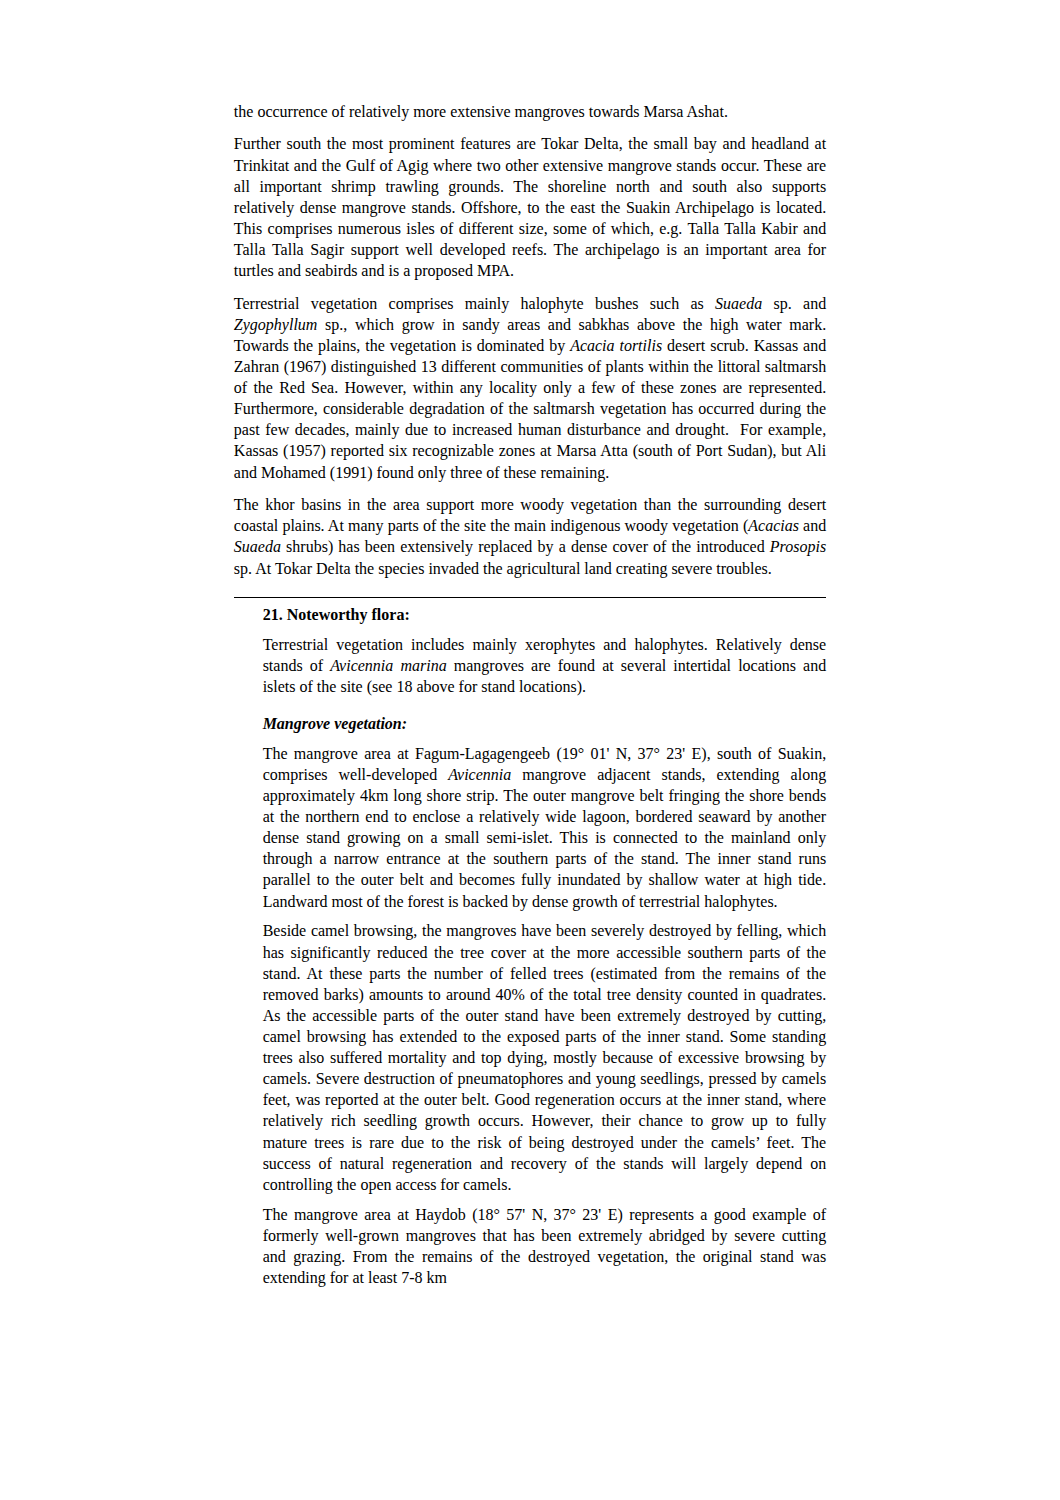the occurrence of relatively more extensive mangroves towards Marsa Ashat.
Further south the most prominent features are Tokar Delta, the small bay and headland at Trinkitat and the Gulf of Agig where two other extensive mangrove stands occur. These are all important shrimp trawling grounds. The shoreline north and south also supports relatively dense mangrove stands. Offshore, to the east the Suakin Archipelago is located. This comprises numerous isles of different size, some of which, e.g. Talla Talla Kabir and Talla Talla Sagir support well developed reefs. The archipelago is an important area for turtles and seabirds and is a proposed MPA.
Terrestrial vegetation comprises mainly halophyte bushes such as Suaeda sp. and Zygophyllum sp., which grow in sandy areas and sabkhas above the high water mark. Towards the plains, the vegetation is dominated by Acacia tortilis desert scrub. Kassas and Zahran (1967) distinguished 13 different communities of plants within the littoral saltmarsh of the Red Sea. However, within any locality only a few of these zones are represented. Furthermore, considerable degradation of the saltmarsh vegetation has occurred during the past few decades, mainly due to increased human disturbance and drought. For example, Kassas (1957) reported six recognizable zones at Marsa Atta (south of Port Sudan), but Ali and Mohamed (1991) found only three of these remaining.
The khor basins in the area support more woody vegetation than the surrounding desert coastal plains. At many parts of the site the main indigenous woody vegetation (Acacias and Suaeda shrubs) has been extensively replaced by a dense cover of the introduced Prosopis sp. At Tokar Delta the species invaded the agricultural land creating severe troubles.
21. Noteworthy flora:
Terrestrial vegetation includes mainly xerophytes and halophytes. Relatively dense stands of Avicennia marina mangroves are found at several intertidal locations and islets of the site (see 18 above for stand locations).
Mangrove vegetation:
The mangrove area at Fagum-Lagagengeeb (19° 01' N, 37° 23' E), south of Suakin, comprises well-developed Avicennia mangrove adjacent stands, extending along approximately 4km long shore strip. The outer mangrove belt fringing the shore bends at the northern end to enclose a relatively wide lagoon, bordered seaward by another dense stand growing on a small semi-islet. This is connected to the mainland only through a narrow entrance at the southern parts of the stand. The inner stand runs parallel to the outer belt and becomes fully inundated by shallow water at high tide. Landward most of the forest is backed by dense growth of terrestrial halophytes.
Beside camel browsing, the mangroves have been severely destroyed by felling, which has significantly reduced the tree cover at the more accessible southern parts of the stand. At these parts the number of felled trees (estimated from the remains of the removed barks) amounts to around 40% of the total tree density counted in quadrates. As the accessible parts of the outer stand have been extremely destroyed by cutting, camel browsing has extended to the exposed parts of the inner stand. Some standing trees also suffered mortality and top dying, mostly because of excessive browsing by camels. Severe destruction of pneumatophores and young seedlings, pressed by camels feet, was reported at the outer belt. Good regeneration occurs at the inner stand, where relatively rich seedling growth occurs. However, their chance to grow up to fully mature trees is rare due to the risk of being destroyed under the camels’ feet. The success of natural regeneration and recovery of the stands will largely depend on controlling the open access for camels.
The mangrove area at Haydob (18° 57' N, 37° 23' E) represents a good example of formerly well-grown mangroves that has been extremely abridged by severe cutting and grazing. From the remains of the destroyed vegetation, the original stand was extending for at least 7-8 km